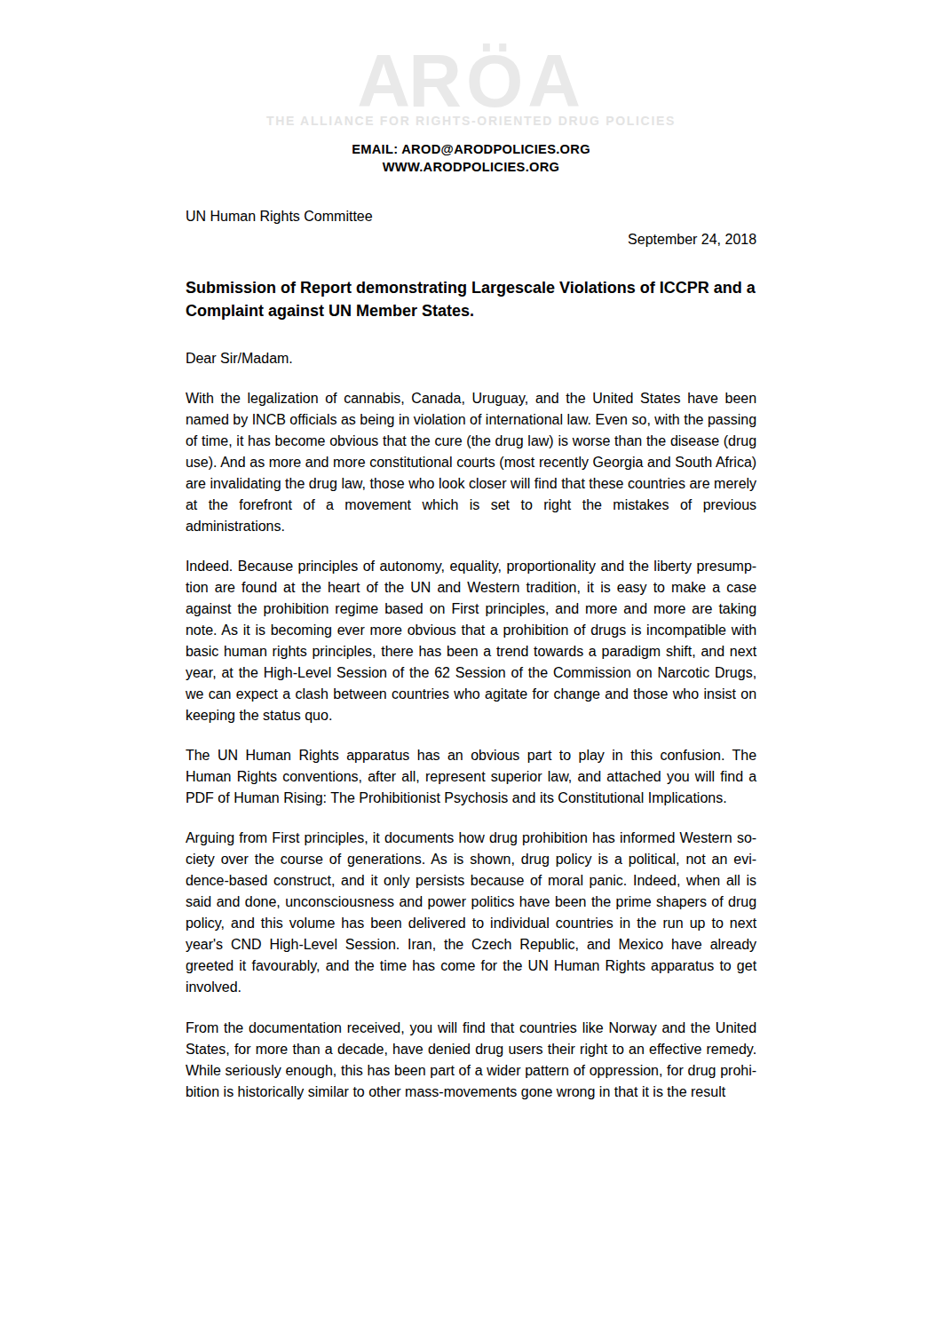ARÖA
The Alliance for Rights-Oriented Drug Policies
EMAIL: AROD@ARODPOLICIES.ORG
WWW.ARODPOLICIES.ORG
UN Human Rights Committee
September 24, 2018
Submission of Report demonstrating Largescale Violations of ICCPR and a Complaint against UN Member States.
Dear Sir/Madam.
With the legalization of cannabis, Canada, Uruguay, and the United States have been named by INCB officials as being in violation of international law. Even so, with the passing of time, it has become obvious that the cure (the drug law) is worse than the disease (drug use). And as more and more constitutional courts (most recently Georgia and South Africa) are invalidating the drug law, those who look closer will find that these countries are merely at the forefront of a movement which is set to right the mistakes of previous administrations.
Indeed. Because principles of autonomy, equality, proportionality and the liberty presumption are found at the heart of the UN and Western tradition, it is easy to make a case against the prohibition regime based on First principles, and more and more are taking note. As it is becoming ever more obvious that a prohibition of drugs is incompatible with basic human rights principles, there has been a trend towards a paradigm shift, and next year, at the High-Level Session of the 62 Session of the Commission on Narcotic Drugs, we can expect a clash between countries who agitate for change and those who insist on keeping the status quo.
The UN Human Rights apparatus has an obvious part to play in this confusion. The Human Rights conventions, after all, represent superior law, and attached you will find a PDF of Human Rising: The Prohibitionist Psychosis and its Constitutional Implications.
Arguing from First principles, it documents how drug prohibition has informed Western society over the course of generations. As is shown, drug policy is a political, not an evidence-based construct, and it only persists because of moral panic. Indeed, when all is said and done, unconsciousness and power politics have been the prime shapers of drug policy, and this volume has been delivered to individual countries in the run up to next year's CND High-Level Session. Iran, the Czech Republic, and Mexico have already greeted it favourably, and the time has come for the UN Human Rights apparatus to get involved.
From the documentation received, you will find that countries like Norway and the United States, for more than a decade, have denied drug users their right to an effective remedy. While seriously enough, this has been part of a wider pattern of oppression, for drug prohibition is historically similar to other mass-movements gone wrong in that it is the result